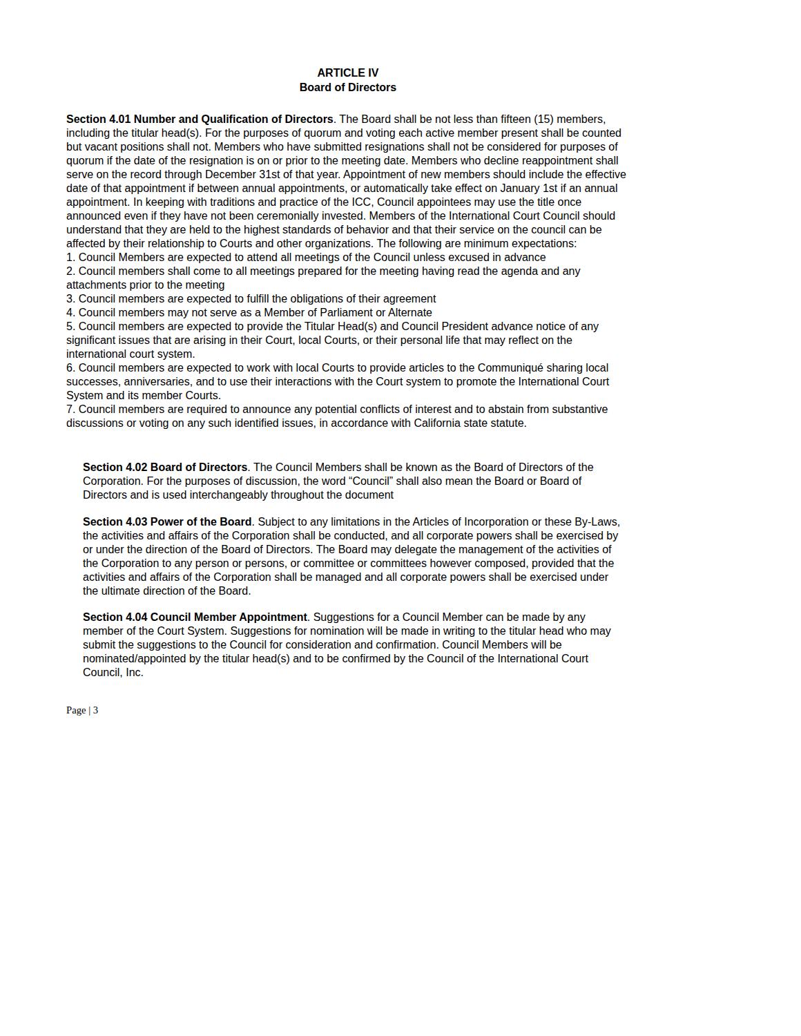ARTICLE IVBoard of Directors
Section 4.01 Number and Qualification of Directors. The Board shall be not less than fifteen (15) members, including the titular head(s). For the purposes of quorum and voting each active member present shall be counted but vacant positions shall not. Members who have submitted resignations shall not be considered for purposes of quorum if the date of the resignation is on or prior to the meeting date. Members who decline reappointment shall serve on the record through December 31st of that year. Appointment of new members should include the effective date of that appointment if between annual appointments, or automatically take effect on January 1st if an annual appointment. In keeping with traditions and practice of the ICC, Council appointees may use the title once announced even if they have not been ceremonially invested. Members of the International Court Council should understand that they are held to the highest standards of behavior and that their service on the council can be affected by their relationship to Courts and other organizations. The following are minimum expectations:
1. Council Members are expected to attend all meetings of the Council unless excused in advance
2. Council members shall come to all meetings prepared for the meeting having read the agenda and any attachments prior to the meeting
3. Council members are expected to fulfill the obligations of their agreement
4. Council members may not serve as a Member of Parliament or Alternate
5. Council members are expected to provide the Titular Head(s) and Council President advance notice of any significant issues that are arising in their Court, local Courts, or their personal life that may reflect on the international court system.
6. Council members are expected to work with local Courts to provide articles to the Communiqué sharing local successes, anniversaries, and to use their interactions with the Court system to promote the International Court System and its member Courts.
7. Council members are required to announce any potential conflicts of interest and to abstain from substantive discussions or voting on any such identified issues, in accordance with California state statute.
Section 4.02 Board of Directors. The Council Members shall be known as the Board of Directors of the Corporation. For the purposes of discussion, the word “Council” shall also mean the Board or Board of Directors and is used interchangeably throughout the document
Section 4.03 Power of the Board. Subject to any limitations in the Articles of Incorporation or these By-Laws, the activities and affairs of the Corporation shall be conducted, and all corporate powers shall be exercised by or under the direction of the Board of Directors. The Board may delegate the management of the activities of the Corporation to any person or persons, or committee or committees however composed, provided that the activities and affairs of the Corporation shall be managed and all corporate powers shall be exercised under the ultimate direction of the Board.
Section 4.04 Council Member Appointment. Suggestions for a Council Member can be made by any member of the Court System. Suggestions for nomination will be made in writing to the titular head who may submit the suggestions to the Council for consideration and confirmation. Council Members will be nominated/appointed by the titular head(s) and to be confirmed by the Council of the International Court Council, Inc.
Page | 3